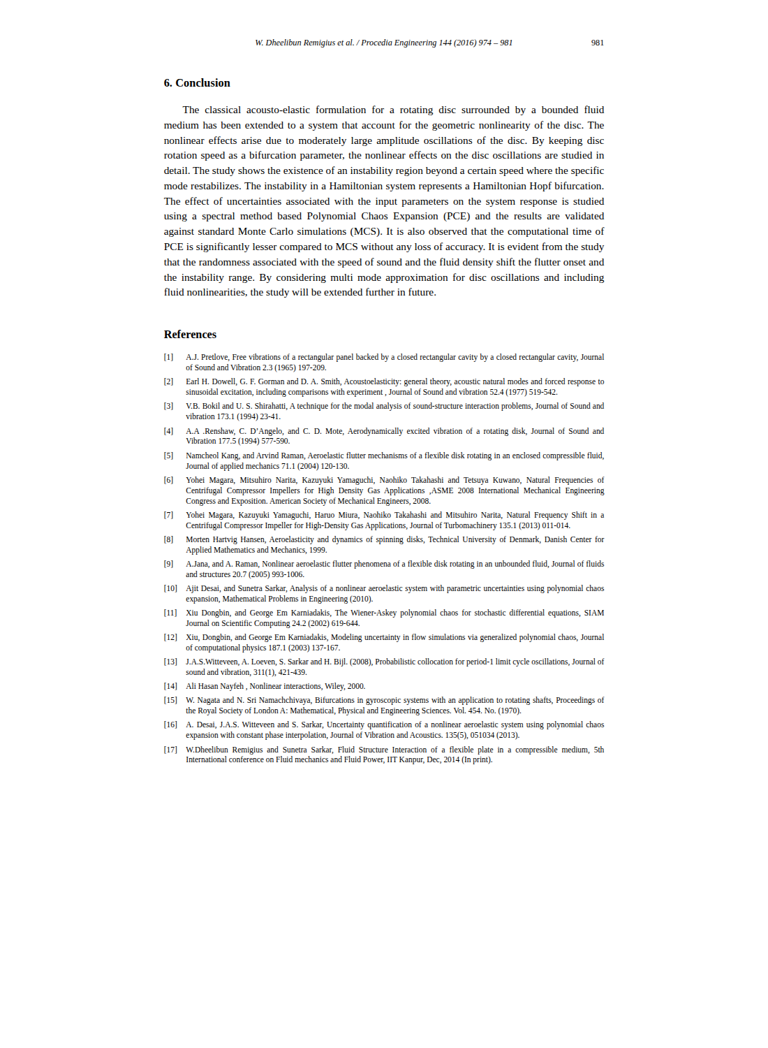W. Dheelibun Remigius et al. / Procedia Engineering 144 (2016) 974 – 981 981
6. Conclusion
The classical acousto-elastic formulation for a rotating disc surrounded by a bounded fluid medium has been extended to a system that account for the geometric nonlinearity of the disc. The nonlinear effects arise due to moderately large amplitude oscillations of the disc. By keeping disc rotation speed as a bifurcation parameter, the nonlinear effects on the disc oscillations are studied in detail. The study shows the existence of an instability region beyond a certain speed where the specific mode restabilizes. The instability in a Hamiltonian system represents a Hamiltonian Hopf bifurcation. The effect of uncertainties associated with the input parameters on the system response is studied using a spectral method based Polynomial Chaos Expansion (PCE) and the results are validated against standard Monte Carlo simulations (MCS). It is also observed that the computational time of PCE is significantly lesser compared to MCS without any loss of accuracy. It is evident from the study that the randomness associated with the speed of sound and the fluid density shift the flutter onset and the instability range. By considering multi mode approximation for disc oscillations and including fluid nonlinearities, the study will be extended further in future.
References
[1] A.J. Pretlove, Free vibrations of a rectangular panel backed by a closed rectangular cavity by a closed rectangular cavity, Journal of Sound and Vibration 2.3 (1965) 197-209.
[2] Earl H. Dowell, G. F. Gorman and D. A. Smith, Acoustoelasticity: general theory, acoustic natural modes and forced response to sinusoidal excitation, including comparisons with experiment , Journal of Sound and vibration 52.4 (1977) 519-542.
[3] V.B. Bokil and U. S. Shirahatti, A technique for the modal analysis of sound-structure interaction problems, Journal of Sound and vibration 173.1 (1994) 23-41.
[4] A.A .Renshaw, C. D’Angelo, and C. D. Mote, Aerodynamically excited vibration of a rotating disk, Journal of Sound and Vibration 177.5 (1994) 577-590.
[5] Namcheol Kang, and Arvind Raman, Aeroelastic flutter mechanisms of a flexible disk rotating in an enclosed compressible fluid, Journal of applied mechanics 71.1 (2004) 120-130.
[6] Yohei Magara, Mitsuhiro Narita, Kazuyuki Yamaguchi, Naohiko Takahashi and Tetsuya Kuwano, Natural Frequencies of Centrifugal Compressor Impellers for High Density Gas Applications ,ASME 2008 International Mechanical Engineering Congress and Exposition. American Society of Mechanical Engineers, 2008.
[7] Yohei Magara, Kazuyuki Yamaguchi, Haruo Miura, Naohiko Takahashi and Mitsuhiro Narita, Natural Frequency Shift in a Centrifugal Compressor Impeller for High-Density Gas Applications, Journal of Turbomachinery 135.1 (2013) 011-014.
[8] Morten Hartvig Hansen, Aeroelasticity and dynamics of spinning disks, Technical University of Denmark, Danish Center for Applied Mathematics and Mechanics, 1999.
[9] A.Jana, and A. Raman, Nonlinear aeroelastic flutter phenomena of a flexible disk rotating in an unbounded fluid, Journal of fluids and structures 20.7 (2005) 993-1006.
[10] Ajit Desai, and Sunetra Sarkar, Analysis of a nonlinear aeroelastic system with parametric uncertainties using polynomial chaos expansion, Mathematical Problems in Engineering (2010).
[11] Xiu Dongbin, and George Em Karniadakis, The Wiener-Askey polynomial chaos for stochastic differential equations, SIAM Journal on Scientific Computing 24.2 (2002) 619-644.
[12] Xiu, Dongbin, and George Em Karniadakis, Modeling uncertainty in flow simulations via generalized polynomial chaos, Journal of computational physics 187.1 (2003) 137-167.
[13] J.A.S.Witteveen, A. Loeven, S. Sarkar and H. Bijl. (2008), Probabilistic collocation for period-1 limit cycle oscillations, Journal of sound and vibration, 311(1), 421-439.
[14] Ali Hasan Nayfeh , Nonlinear interactions, Wiley, 2000.
[15] W. Nagata and N. Sri Namachchivaya, Bifurcations in gyroscopic systems with an application to rotating shafts, Proceedings of the Royal Society of London A: Mathematical, Physical and Engineering Sciences. Vol. 454. No. (1970).
[16] A. Desai, J.A.S. Witteveen and S. Sarkar, Uncertainty quantification of a nonlinear aeroelastic system using polynomial chaos expansion with constant phase interpolation, Journal of Vibration and Acoustics. 135(5), 051034 (2013).
[17] W.Dheelibun Remigius and Sunetra Sarkar, Fluid Structure Interaction of a flexible plate in a compressible medium, 5th International conference on Fluid mechanics and Fluid Power, IIT Kanpur, Dec, 2014 (In print).